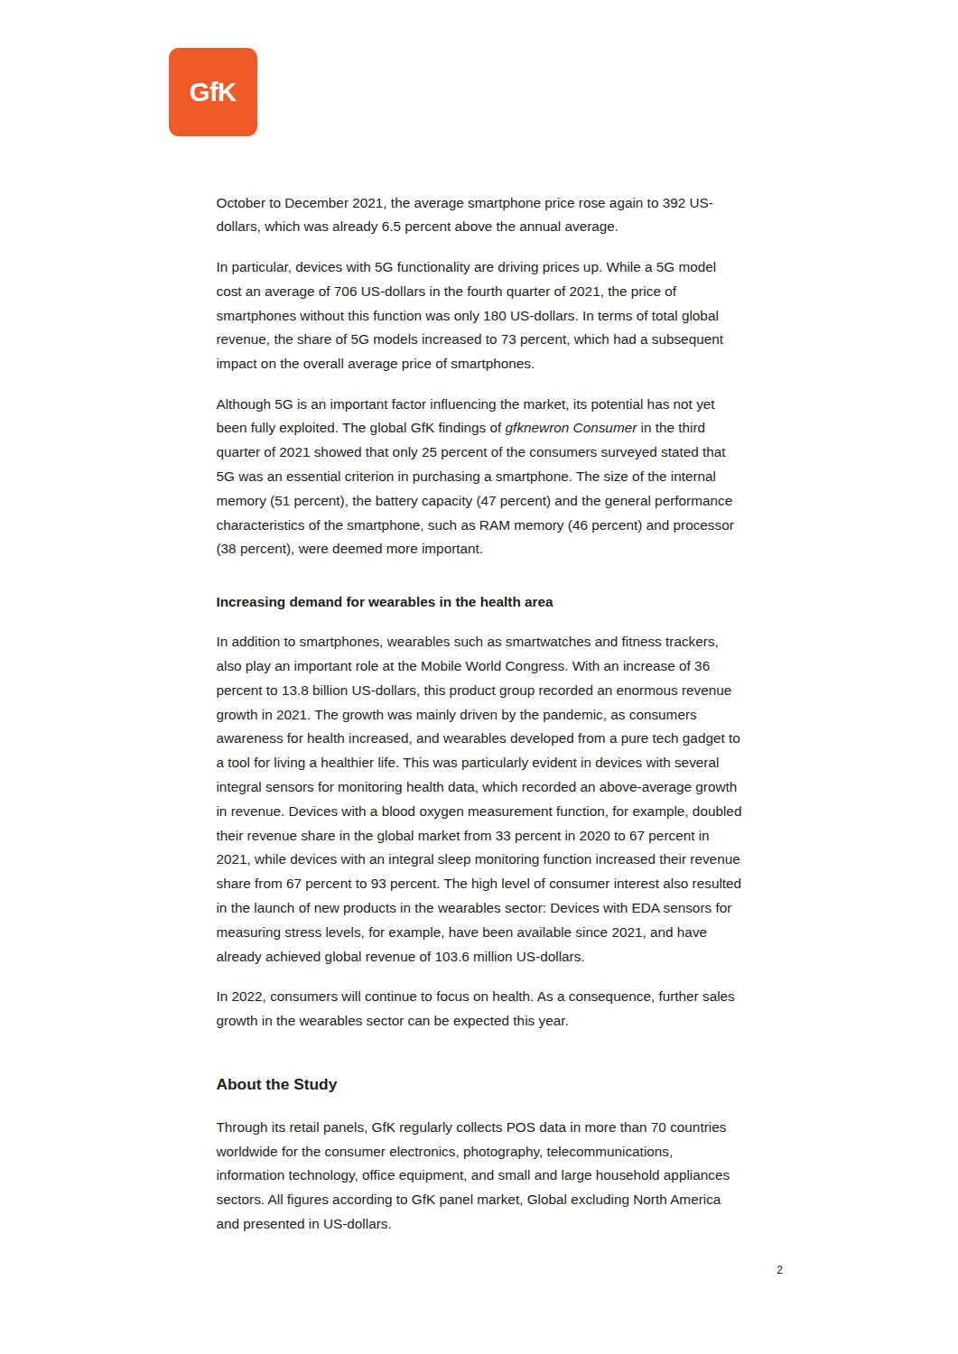GfK
October to December 2021, the average smartphone price rose again to 392 US-dollars, which was already 6.5 percent above the annual average.
In particular, devices with 5G functionality are driving prices up. While a 5G model cost an average of 706 US-dollars in the fourth quarter of 2021, the price of smartphones without this function was only 180 US-dollars. In terms of total global revenue, the share of 5G models increased to 73 percent, which had a subsequent impact on the overall average price of smartphones.
Although 5G is an important factor influencing the market, its potential has not yet been fully exploited. The global GfK findings of gfknewron Consumer in the third quarter of 2021 showed that only 25 percent of the consumers surveyed stated that 5G was an essential criterion in purchasing a smartphone. The size of the internal memory (51 percent), the battery capacity (47 percent) and the general performance characteristics of the smartphone, such as RAM memory (46 percent) and processor (38 percent), were deemed more important.
Increasing demand for wearables in the health area
In addition to smartphones, wearables such as smartwatches and fitness trackers, also play an important role at the Mobile World Congress. With an increase of 36 percent to 13.8 billion US-dollars, this product group recorded an enormous revenue growth in 2021. The growth was mainly driven by the pandemic, as consumers awareness for health increased, and wearables developed from a pure tech gadget to a tool for living a healthier life. This was particularly evident in devices with several integral sensors for monitoring health data, which recorded an above-average growth in revenue. Devices with a blood oxygen measurement function, for example, doubled their revenue share in the global market from 33 percent in 2020 to 67 percent in 2021, while devices with an integral sleep monitoring function increased their revenue share from 67 percent to 93 percent. The high level of consumer interest also resulted in the launch of new products in the wearables sector: Devices with EDA sensors for measuring stress levels, for example, have been available since 2021, and have already achieved global revenue of 103.6 million US-dollars.
In 2022, consumers will continue to focus on health. As a consequence, further sales growth in the wearables sector can be expected this year.
About the Study
Through its retail panels, GfK regularly collects POS data in more than 70 countries worldwide for the consumer electronics, photography, telecommunications, information technology, office equipment, and small and large household appliances sectors. All figures according to GfK panel market, Global excluding North America and presented in US-dollars.
2